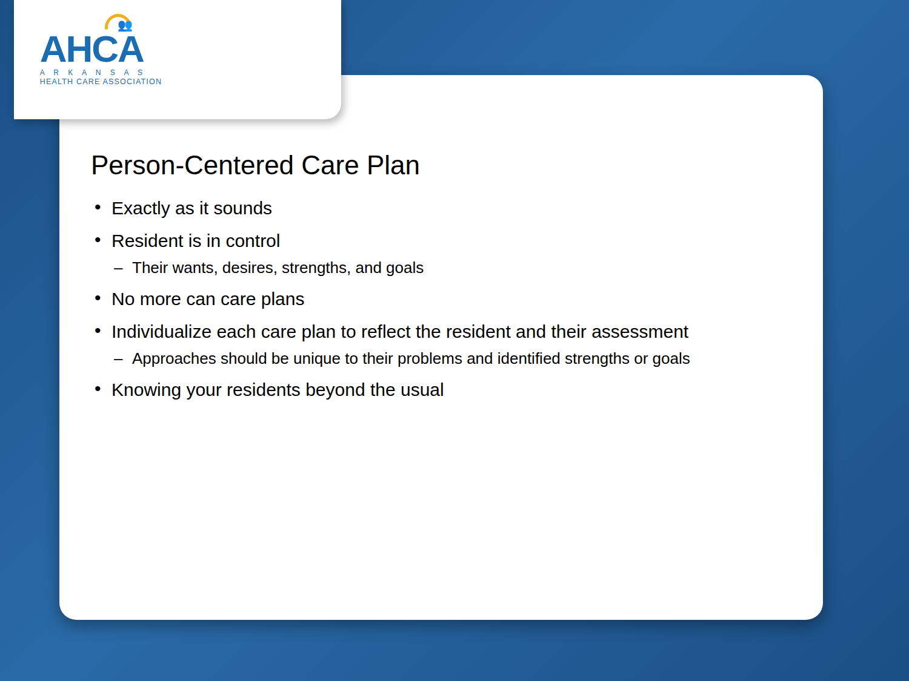👥
AHCA
A R K A N S A S
HEALTH CARE ASSOCIATION
Person-Centered Care Plan
Exactly as it sounds
Resident is in control
Their wants, desires, strengths, and goals
No more can care plans
Individualize each care plan to reflect the resident and their assessment
Approaches should be unique to their problems and identified strengths or goals
Knowing your residents beyond the usual